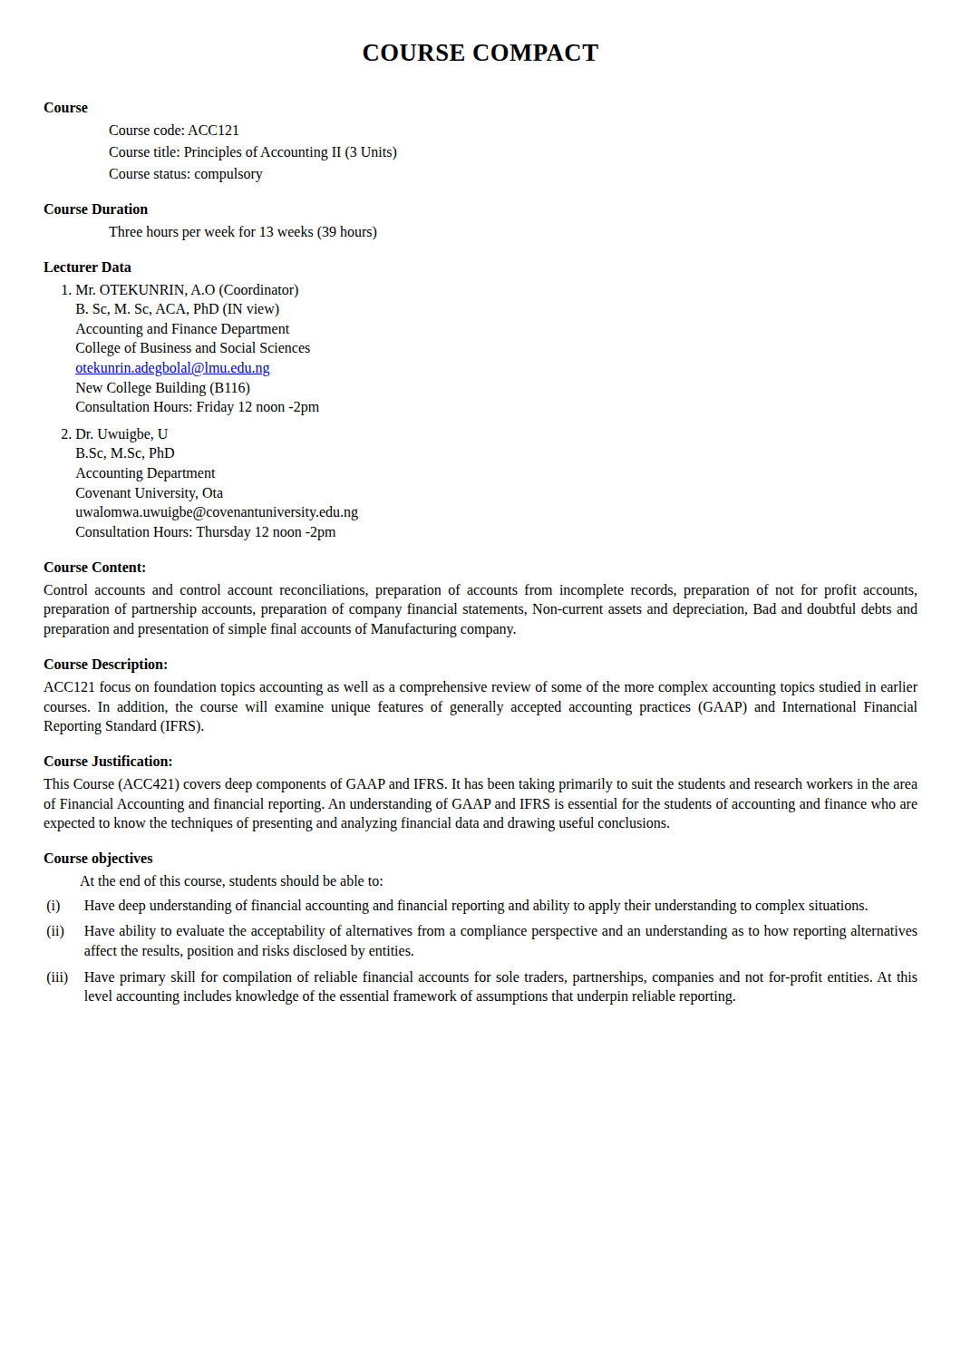COURSE COMPACT
Course
Course code: ACC121
Course title: Principles of Accounting II (3 Units)
Course status: compulsory
Course Duration
Three hours per week for 13 weeks (39 hours)
Lecturer Data
Mr. OTEKUNRIN, A.O (Coordinator)
B. Sc, M. Sc, ACA, PhD (IN view)
Accounting and Finance Department
College of Business and Social Sciences
otekunrin.adegbolal@lmu.edu.ng
New College Building (B116)
Consultation Hours: Friday 12 noon -2pm
Dr. Uwuigbe, U
B.Sc, M.Sc, PhD
Accounting Department
Covenant University, Ota
uwalomwa.uwuigbe@covenantuniversity.edu.ng
Consultation Hours: Thursday 12 noon -2pm
Course Content:
Control accounts and control account reconciliations, preparation of accounts from incomplete records, preparation of not for profit accounts, preparation of partnership accounts, preparation of company financial statements, Non-current assets and depreciation, Bad and doubtful debts and preparation and presentation of simple final accounts of Manufacturing company.
Course Description:
ACC121 focus on foundation topics accounting as well as a comprehensive review of some of the more complex accounting topics studied in earlier courses. In addition, the course will examine unique features of generally accepted accounting practices (GAAP) and International Financial Reporting Standard (IFRS).
Course Justification:
This Course (ACC421) covers deep components of GAAP and IFRS. It has been taking primarily to suit the students and research workers in the area of Financial Accounting and financial reporting. An understanding of GAAP and IFRS is essential for the students of accounting and finance who are expected to know the techniques of presenting and analyzing financial data and drawing useful conclusions.
Course objectives
At the end of this course, students should be able to:
(i) Have deep understanding of financial accounting and financial reporting and ability to apply their understanding to complex situations.
(ii) Have ability to evaluate the acceptability of alternatives from a compliance perspective and an understanding as to how reporting alternatives affect the results, position and risks disclosed by entities.
(iii) Have primary skill for compilation of reliable financial accounts for sole traders, partnerships, companies and not for-profit entities. At this level accounting includes knowledge of the essential framework of assumptions that underpin reliable reporting.